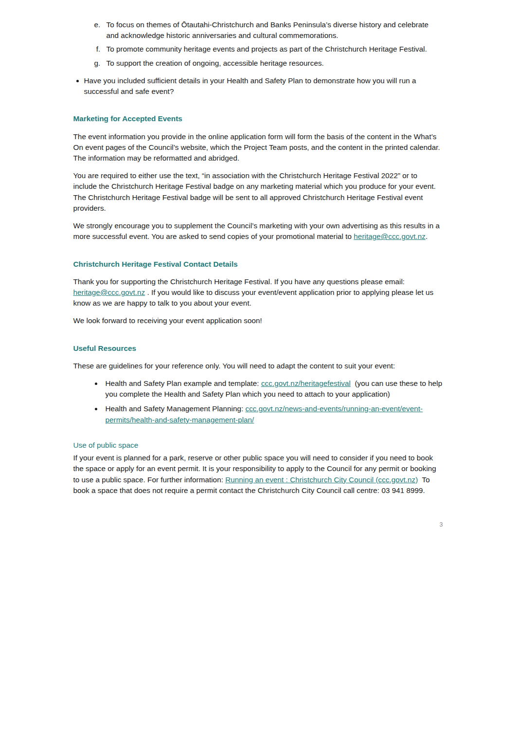To focus on themes of Ōtautahi-Christchurch and Banks Peninsula’s diverse history and celebrate and acknowledge historic anniversaries and cultural commemorations.
To promote community heritage events and projects as part of the Christchurch Heritage Festival.
To support the creation of ongoing, accessible heritage resources.
Have you included sufficient details in your Health and Safety Plan to demonstrate how you will run a successful and safe event?
Marketing for Accepted Events
The event information you provide in the online application form will form the basis of the content in the What’s On event pages of the Council’s website, which the Project Team posts, and the content in the printed calendar. The information may be reformatted and abridged.
You are required to either use the text, “in association with the Christchurch Heritage Festival 2022” or to include the Christchurch Heritage Festival badge on any marketing material which you produce for your event. The Christchurch Heritage Festival badge will be sent to all approved Christchurch Heritage Festival event providers.
We strongly encourage you to supplement the Council’s marketing with your own advertising as this results in a more successful event. You are asked to send copies of your promotional material to heritage@ccc.govt.nz.
Christchurch Heritage Festival Contact Details
Thank you for supporting the Christchurch Heritage Festival. If you have any questions please email: heritage@ccc.govt.nz . If you would like to discuss your event/event application prior to applying please let us know as we are happy to talk to you about your event.
We look forward to receiving your event application soon!
Useful Resources
These are guidelines for your reference only. You will need to adapt the content to suit your event:
Health and Safety Plan example and template: ccc.govt.nz/heritagefestival (you can use these to help you complete the Health and Safety Plan which you need to attach to your application)
Health and Safety Management Planning: ccc.govt.nz/news-and-events/running-an-event/event-permits/health-and-safety-management-plan/
Use of public space
If your event is planned for a park, reserve or other public space you will need to consider if you need to book the space or apply for an event permit. It is your responsibility to apply to the Council for any permit or booking to use a public space. For further information: Running an event : Christchurch City Council (ccc.govt.nz) To book a space that does not require a permit contact the Christchurch City Council call centre: 03 941 8999.
3